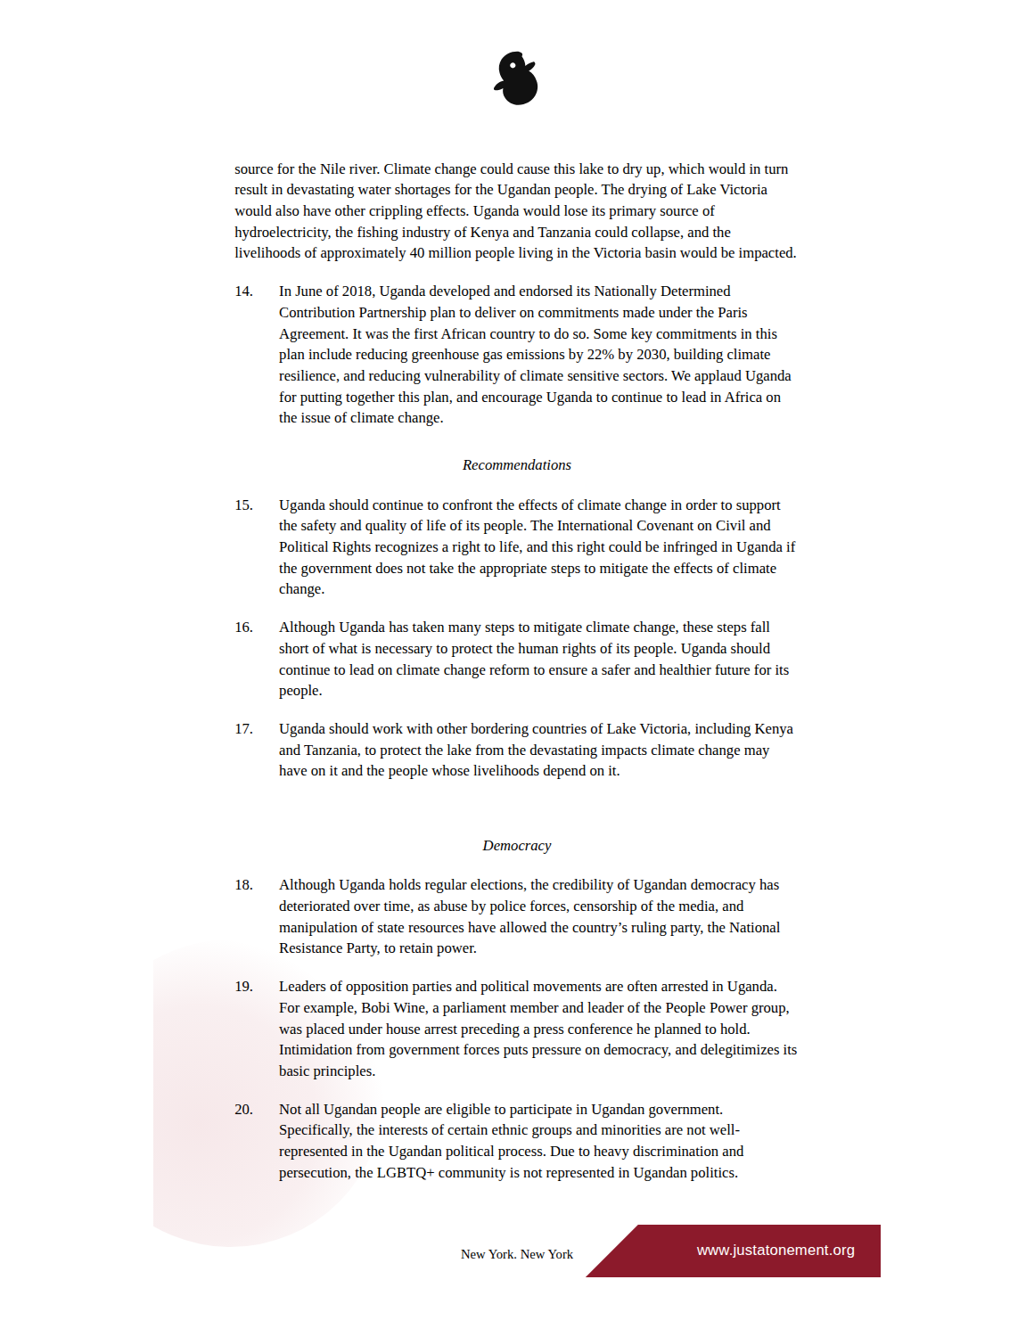source for the Nile river. Climate change could cause this lake to dry up, which would in turn result in devastating water shortages for the Ugandan people. The drying of Lake Victoria would also have other crippling effects. Uganda would lose its primary source of hydroelectricity, the fishing industry of Kenya and Tanzania could collapse, and the livelihoods of approximately 40 million people living in the Victoria basin would be impacted.
14. In June of 2018, Uganda developed and endorsed its Nationally Determined Contribution Partnership plan to deliver on commitments made under the Paris Agreement. It was the first African country to do so. Some key commitments in this plan include reducing greenhouse gas emissions by 22% by 2030, building climate resilience, and reducing vulnerability of climate sensitive sectors. We applaud Uganda for putting together this plan, and encourage Uganda to continue to lead in Africa on the issue of climate change.
Recommendations
15. Uganda should continue to confront the effects of climate change in order to support the safety and quality of life of its people. The International Covenant on Civil and Political Rights recognizes a right to life, and this right could be infringed in Uganda if the government does not take the appropriate steps to mitigate the effects of climate change.
16. Although Uganda has taken many steps to mitigate climate change, these steps fall short of what is necessary to protect the human rights of its people. Uganda should continue to lead on climate change reform to ensure a safer and healthier future for its people.
17. Uganda should work with other bordering countries of Lake Victoria, including Kenya and Tanzania, to protect the lake from the devastating impacts climate change may have on it and the people whose livelihoods depend on it.
Democracy
18. Although Uganda holds regular elections, the credibility of Ugandan democracy has deteriorated over time, as abuse by police forces, censorship of the media, and manipulation of state resources have allowed the country’s ruling party, the National Resistance Party, to retain power.
19. Leaders of opposition parties and political movements are often arrested in Uganda. For example, Bobi Wine, a parliament member and leader of the People Power group, was placed under house arrest preceding a press conference he planned to hold. Intimidation from government forces puts pressure on democracy, and delegitimizes its basic principles.
20. Not all Ugandan people are eligible to participate in Ugandan government. Specifically, the interests of certain ethnic groups and minorities are not well-represented in the Ugandan political process. Due to heavy discrimination and persecution, the LGBTQ+ community is not represented in Ugandan politics.
New York. New York
www.justatonement.org